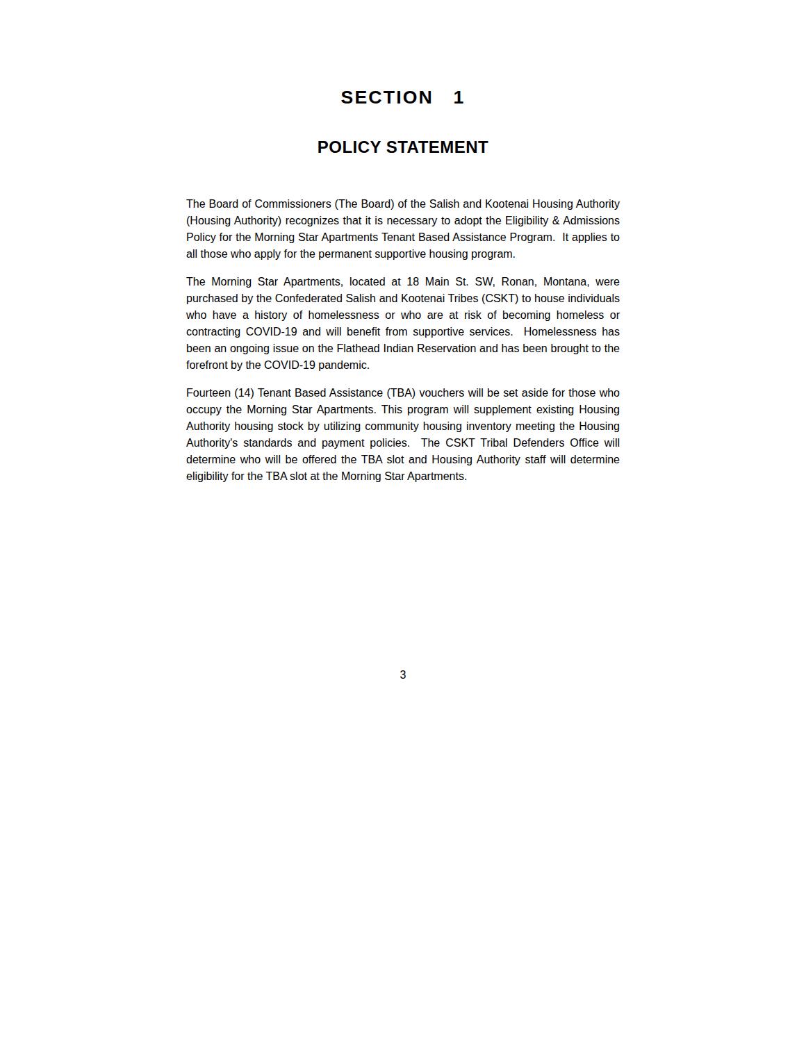SECTION 1
POLICY STATEMENT
The Board of Commissioners (The Board) of the Salish and Kootenai Housing Authority (Housing Authority) recognizes that it is necessary to adopt the Eligibility & Admissions Policy for the Morning Star Apartments Tenant Based Assistance Program. It applies to all those who apply for the permanent supportive housing program.
The Morning Star Apartments, located at 18 Main St. SW, Ronan, Montana, were purchased by the Confederated Salish and Kootenai Tribes (CSKT) to house individuals who have a history of homelessness or who are at risk of becoming homeless or contracting COVID-19 and will benefit from supportive services. Homelessness has been an ongoing issue on the Flathead Indian Reservation and has been brought to the forefront by the COVID-19 pandemic.
Fourteen (14) Tenant Based Assistance (TBA) vouchers will be set aside for those who occupy the Morning Star Apartments. This program will supplement existing Housing Authority housing stock by utilizing community housing inventory meeting the Housing Authority's standards and payment policies. The CSKT Tribal Defenders Office will determine who will be offered the TBA slot and Housing Authority staff will determine eligibility for the TBA slot at the Morning Star Apartments.
3